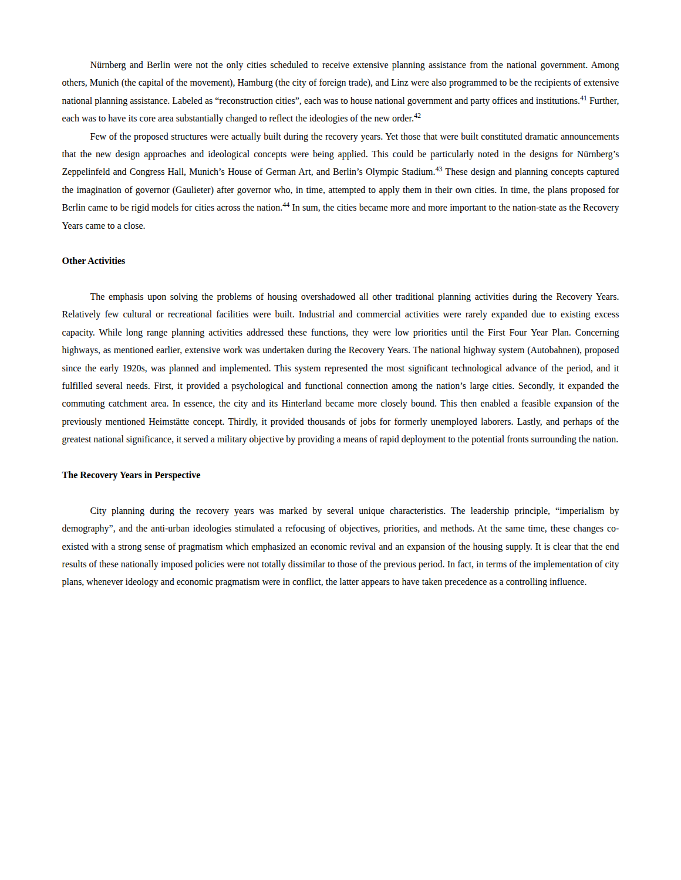Nürnberg and Berlin were not the only cities scheduled to receive extensive planning assistance from the national government. Among others, Munich (the capital of the movement), Hamburg (the city of foreign trade), and Linz were also programmed to be the recipients of extensive national planning assistance. Labeled as “reconstruction cities”, each was to house national government and party offices and institutions.41 Further, each was to have its core area substantially changed to reflect the ideologies of the new order.42
Few of the proposed structures were actually built during the recovery years. Yet those that were built constituted dramatic announcements that the new design approaches and ideological concepts were being applied. This could be particularly noted in the designs for Nürnberg’s Zeppelinfeld and Congress Hall, Munich’s House of German Art, and Berlin’s Olympic Stadium.43 These design and planning concepts captured the imagination of governor (Gaulieter) after governor who, in time, attempted to apply them in their own cities. In time, the plans proposed for Berlin came to be rigid models for cities across the nation.44 In sum, the cities became more and more important to the nation-state as the Recovery Years came to a close.
Other Activities
The emphasis upon solving the problems of housing overshadowed all other traditional planning activities during the Recovery Years. Relatively few cultural or recreational facilities were built. Industrial and commercial activities were rarely expanded due to existing excess capacity. While long range planning activities addressed these functions, they were low priorities until the First Four Year Plan. Concerning highways, as mentioned earlier, extensive work was undertaken during the Recovery Years. The national highway system (Autobahnen), proposed since the early 1920s, was planned and implemented. This system represented the most significant technological advance of the period, and it fulfilled several needs. First, it provided a psychological and functional connection among the nation’s large cities. Secondly, it expanded the commuting catchment area. In essence, the city and its Hinterland became more closely bound. This then enabled a feasible expansion of the previously mentioned Heimstätte concept. Thirdly, it provided thousands of jobs for formerly unemployed laborers. Lastly, and perhaps of the greatest national significance, it served a military objective by providing a means of rapid deployment to the potential fronts surrounding the nation.
The Recovery Years in Perspective
City planning during the recovery years was marked by several unique characteristics. The leadership principle, “imperialism by demography”, and the anti-urban ideologies stimulated a refocusing of objectives, priorities, and methods. At the same time, these changes co-existed with a strong sense of pragmatism which emphasized an economic revival and an expansion of the housing supply. It is clear that the end results of these nationally imposed policies were not totally dissimilar to those of the previous period. In fact, in terms of the implementation of city plans, whenever ideology and economic pragmatism were in conflict, the latter appears to have taken precedence as a controlling influence.